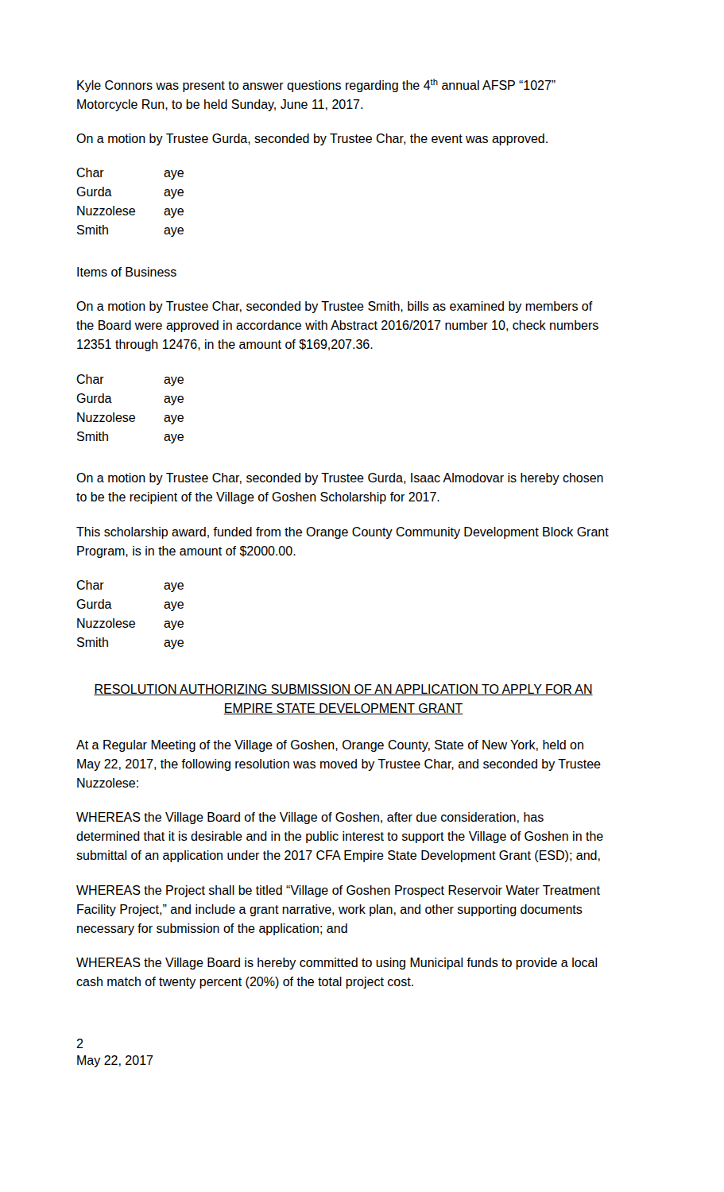Kyle Connors was present to answer questions regarding the 4th annual AFSP “1027” Motorcycle Run, to be held Sunday, June 11, 2017.
On a motion by Trustee Gurda, seconded by Trustee Char, the event was approved.
| Char | aye |
| Gurda | aye |
| Nuzzolese | aye |
| Smith | aye |
Items of Business
On a motion by Trustee Char, seconded by Trustee Smith, bills as examined by members of the Board were approved in accordance with Abstract 2016/2017 number 10, check numbers 12351 through 12476, in the amount of $169,207.36.
| Char | aye |
| Gurda | aye |
| Nuzzolese | aye |
| Smith | aye |
On a motion by Trustee Char, seconded by Trustee Gurda, Isaac Almodovar is hereby chosen to be the recipient of the Village of Goshen Scholarship for 2017.
This scholarship award, funded from the Orange County Community Development Block Grant Program, is in the amount of $2000.00.
| Char | aye |
| Gurda | aye |
| Nuzzolese | aye |
| Smith | aye |
RESOLUTION AUTHORIZING SUBMISSION OF AN APPLICATION TO APPLY FOR AN EMPIRE STATE DEVELOPMENT GRANT
At a Regular Meeting of the Village of Goshen, Orange County, State of New York, held on May 22, 2017, the following resolution was moved by Trustee Char, and seconded by Trustee Nuzzolese:
WHEREAS the Village Board of the Village of Goshen, after due consideration, has determined that it is desirable and in the public interest to support the Village of Goshen in the submittal of an application under the 2017 CFA Empire State Development Grant (ESD); and,
WHEREAS the Project shall be titled “Village of Goshen Prospect Reservoir Water Treatment Facility Project,” and include a grant narrative, work plan, and other supporting documents necessary for submission of the application; and
WHEREAS the Village Board is hereby committed to using Municipal funds to provide a local cash match of twenty percent (20%) of the total project cost.
2 May 22, 2017